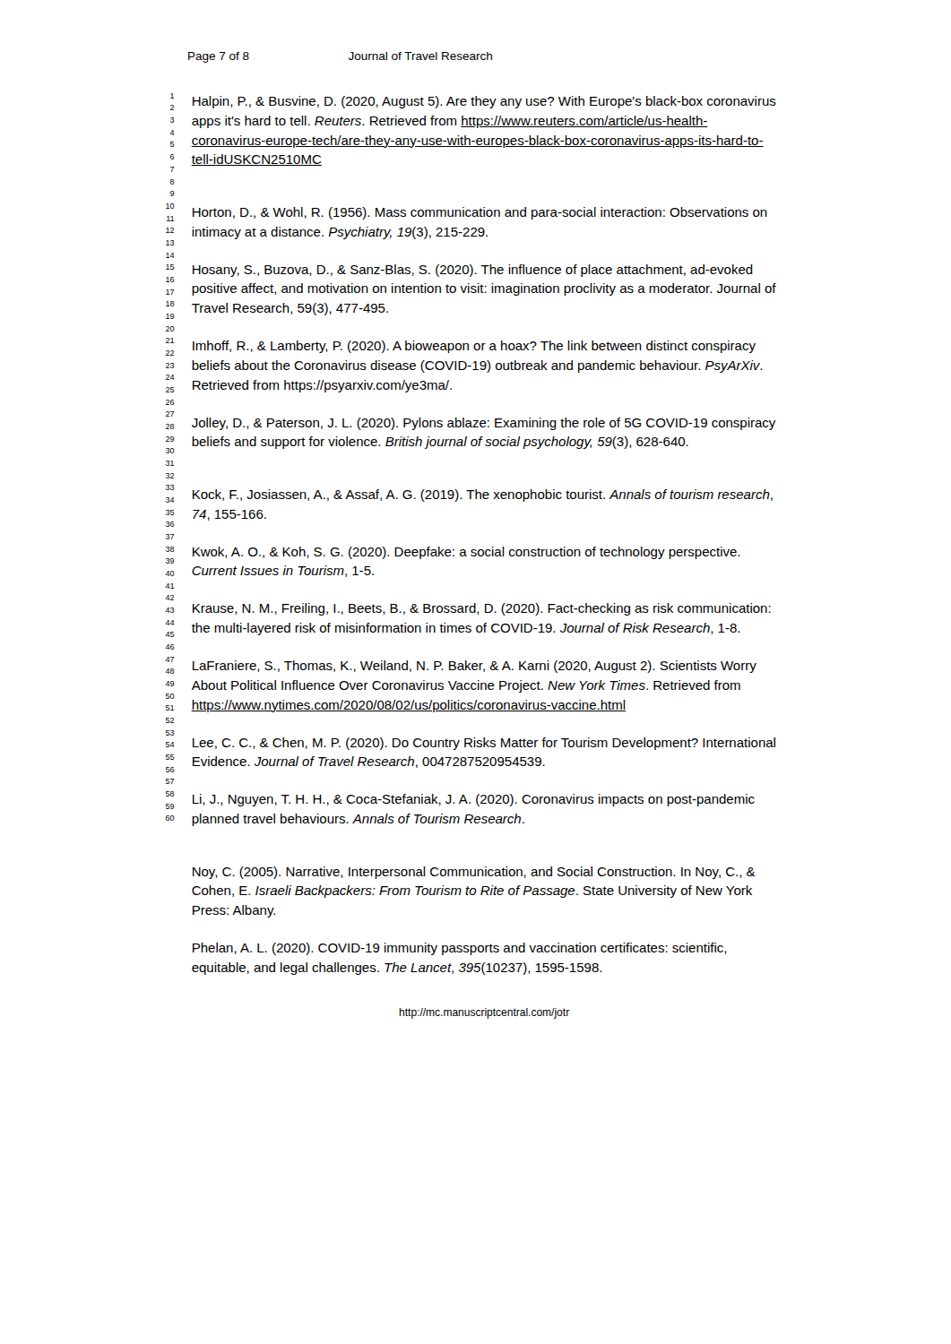12345678910 11121314151617181920 21222324252627282930 31323334353637383940 41424344454647484950 51525354555657585960
Page 7 of 8
Journal of Travel Research
Halpin, P., & Busvine, D. (2020, August 5). Are they any use? With Europe's black-box coronavirus apps it's hard to tell. Reuters. Retrieved from https://www.reuters.com/article/us-health-coronavirus-europe-tech/are-they-any-use-with-europes-black-box-coronavirus-apps-its-hard-to-tell-idUSKCN2510MC
Horton, D., & Wohl, R. (1956). Mass communication and para-social interaction: Observations on intimacy at a distance. Psychiatry, 19(3), 215-229.
Hosany, S., Buzova, D., & Sanz-Blas, S. (2020). The influence of place attachment, ad-evoked positive affect, and motivation on intention to visit: imagination proclivity as a moderator. Journal of Travel Research, 59(3), 477-495.
Imhoff, R., & Lamberty, P. (2020). A bioweapon or a hoax? The link between distinct conspiracy beliefs about the Coronavirus disease (COVID-19) outbreak and pandemic behaviour. PsyArXiv. Retrieved from https://psyarxiv.com/ye3ma/.
Jolley, D., & Paterson, J. L. (2020). Pylons ablaze: Examining the role of 5G COVID-19 conspiracy beliefs and support for violence. British journal of social psychology, 59(3), 628-640.
Kock, F., Josiassen, A., & Assaf, A. G. (2019). The xenophobic tourist. Annals of tourism research, 74, 155-166.
Kwok, A. O., & Koh, S. G. (2020). Deepfake: a social construction of technology perspective. Current Issues in Tourism, 1-5.
Krause, N. M., Freiling, I., Beets, B., & Brossard, D. (2020). Fact-checking as risk communication: the multi-layered risk of misinformation in times of COVID-19. Journal of Risk Research, 1-8.
LaFraniere, S., Thomas, K., Weiland, N. P. Baker, & A. Karni (2020, August 2). Scientists Worry About Political Influence Over Coronavirus Vaccine Project. New York Times. Retrieved from https://www.nytimes.com/2020/08/02/us/politics/coronavirus-vaccine.html
Lee, C. C., & Chen, M. P. (2020). Do Country Risks Matter for Tourism Development? International Evidence. Journal of Travel Research, 0047287520954539.
Li, J., Nguyen, T. H. H., & Coca-Stefaniak, J. A. (2020). Coronavirus impacts on post-pandemic planned travel behaviours. Annals of Tourism Research.
Noy, C. (2005). Narrative, Interpersonal Communication, and Social Construction. In Noy, C., & Cohen, E. Israeli Backpackers: From Tourism to Rite of Passage. State University of New York Press: Albany.
Phelan, A. L. (2020). COVID-19 immunity passports and vaccination certificates: scientific, equitable, and legal challenges. The Lancet, 395(10237), 1595-1598.
http://mc.manuscriptcentral.com/jotr